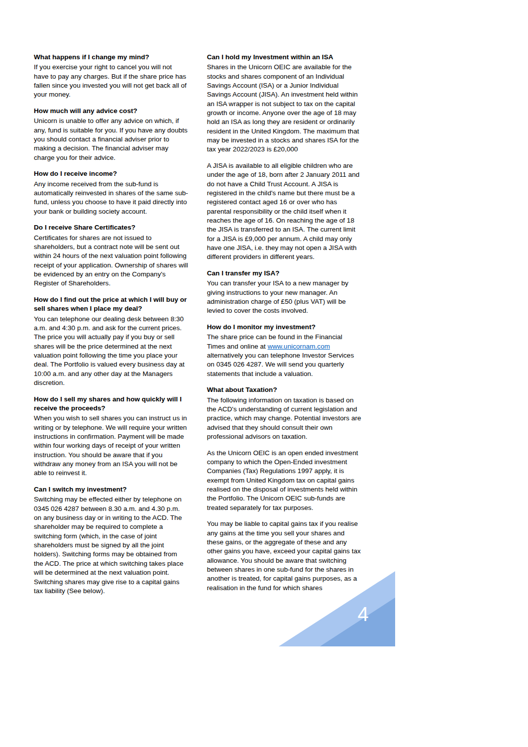What happens if I change my mind?
If you exercise your right to cancel you will not have to pay any charges. But if the share price has fallen since you invested you will not get back all of your money.
How much will any advice cost?
Unicorn is unable to offer any advice on which, if any, fund is suitable for you. If you have any doubts you should contact a financial adviser prior to making a decision. The financial adviser may charge you for their advice.
How do I receive income?
Any income received from the sub-fund is automatically reinvested in shares of the same sub-fund, unless you choose to have it paid directly into your bank or building society account.
Do I receive Share Certificates?
Certificates for shares are not issued to shareholders, but a contract note will be sent out within 24 hours of the next valuation point following receipt of your application. Ownership of shares will be evidenced by an entry on the Company's Register of Shareholders.
How do I find out the price at which I will buy or sell shares when I place my deal?
You can telephone our dealing desk between 8:30 a.m. and 4:30 p.m. and ask for the current prices. The price you will actually pay if you buy or sell shares will be the price determined at the next valuation point following the time you place your deal. The Portfolio is valued every business day at 10:00 a.m. and any other day at the Managers discretion.
How do I sell my shares and how quickly will I receive the proceeds?
When you wish to sell shares you can instruct us in writing or by telephone. We will require your written instructions in confirmation. Payment will be made within four working days of receipt of your written instruction. You should be aware that if you withdraw any money from an ISA you will not be able to reinvest it.
Can I switch my investment?
Switching may be effected either by telephone on 0345 026 4287 between 8.30 a.m. and 4.30 p.m. on any business day or in writing to the ACD. The shareholder may be required to complete a switching form (which, in the case of joint shareholders must be signed by all the joint holders). Switching forms may be obtained from the ACD. The price at which switching takes place will be determined at the next valuation point. Switching shares may give rise to a capital gains tax liability (See below).
Can I hold my Investment within an ISA
Shares in the Unicorn OEIC are available for the stocks and shares component of an Individual Savings Account (ISA) or a Junior Individual Savings Account (JISA). An investment held within an ISA wrapper is not subject to tax on the capital growth or income. Anyone over the age of 18 may hold an ISA as long they are resident or ordinarily resident in the United Kingdom. The maximum that may be invested in a stocks and shares ISA for the tax year 2022/2023 is £20,000
A JISA is available to all eligible children who are under the age of 18, born after 2 January 2011 and do not have a Child Trust Account. A JISA is registered in the child's name but there must be a registered contact aged 16 or over who has parental responsibility or the child itself when it reaches the age of 16. On reaching the age of 18 the JISA is transferred to an ISA. The current limit for a JISA is £9,000 per annum. A child may only have one JISA, i.e. they may not open a JISA with different providers in different years.
Can I transfer my ISA?
You can transfer your ISA to a new manager by giving instructions to your new manager. An administration charge of £50 (plus VAT) will be levied to cover the costs involved.
How do I monitor my investment?
The share price can be found in the Financial Times and online at www.unicornam.com alternatively you can telephone Investor Services on 0345 026 4287. We will send you quarterly statements that include a valuation.
What about Taxation?
The following information on taxation is based on the ACD's understanding of current legislation and practice, which may change. Potential investors are advised that they should consult their own professional advisors on taxation.
As the Unicorn OEIC is an open ended investment company to which the Open-Ended investment Companies (Tax) Regulations 1997 apply, it is exempt from United Kingdom tax on capital gains realised on the disposal of investments held within the Portfolio. The Unicorn OEIC sub-funds are treated separately for tax purposes.
You may be liable to capital gains tax if you realise any gains at the time you sell your shares and these gains, or the aggregate of these and any other gains you have, exceed your capital gains tax allowance. You should be aware that switching between shares in one sub-fund for the shares in another is treated, for capital gains purposes, as a realisation in the fund for which shares
4